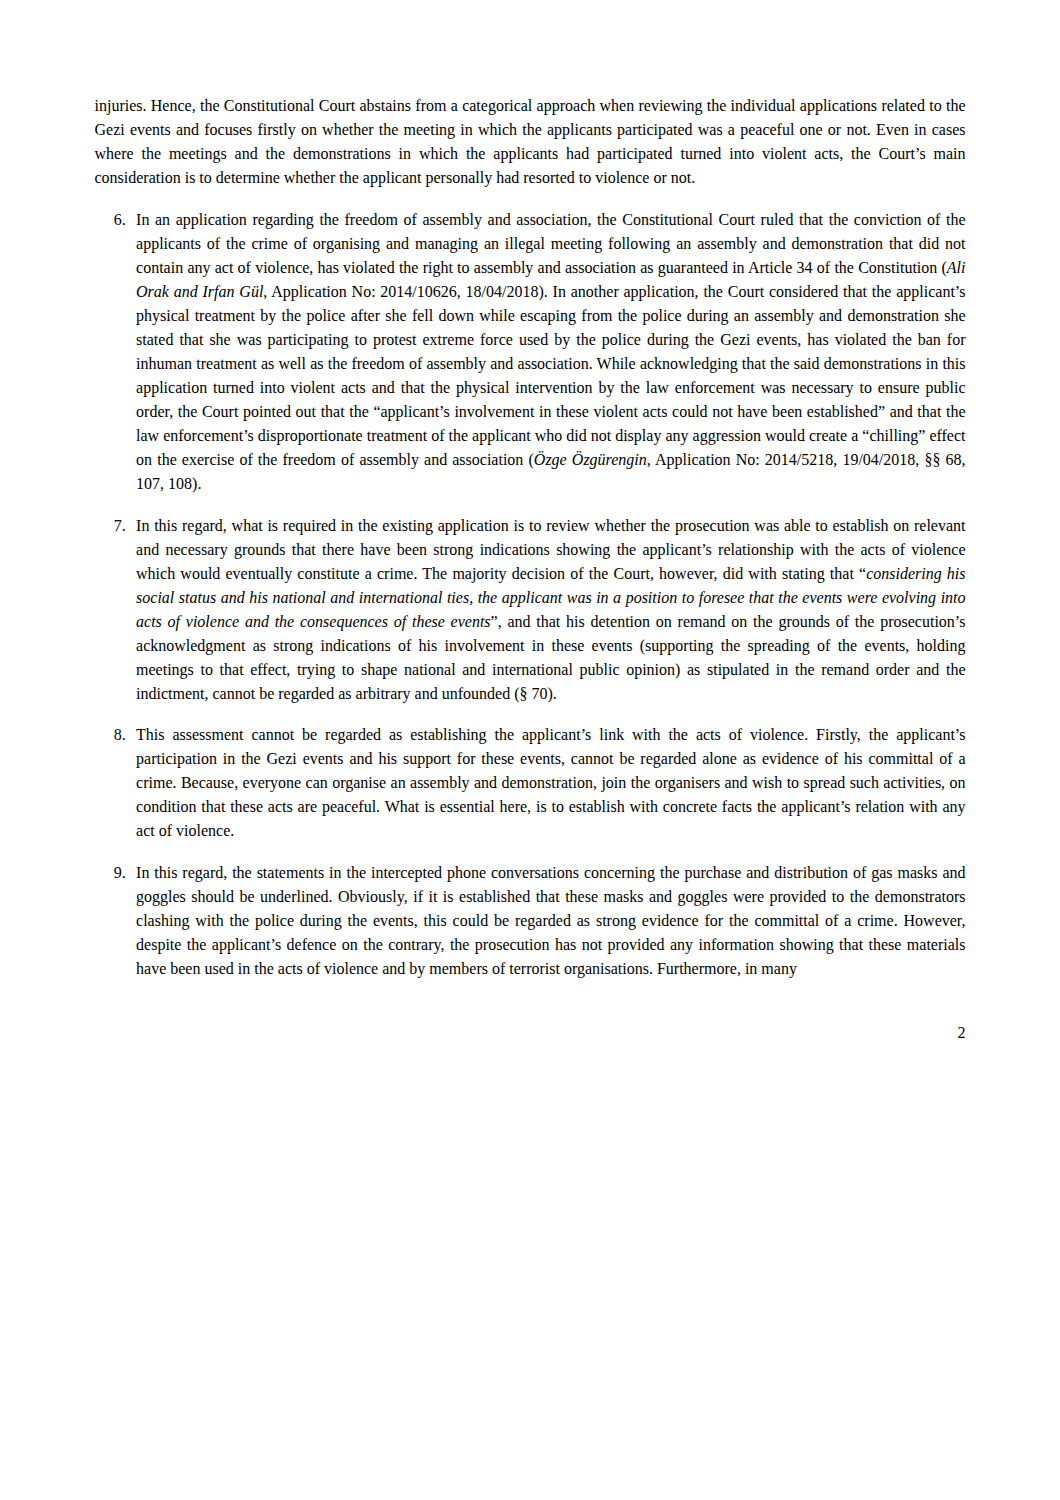injuries. Hence, the Constitutional Court abstains from a categorical approach when reviewing the individual applications related to the Gezi events and focuses firstly on whether the meeting in which the applicants participated was a peaceful one or not. Even in cases where the meetings and the demonstrations in which the applicants had participated turned into violent acts, the Court’s main consideration is to determine whether the applicant personally had resorted to violence or not.
In an application regarding the freedom of assembly and association, the Constitutional Court ruled that the conviction of the applicants of the crime of organising and managing an illegal meeting following an assembly and demonstration that did not contain any act of violence, has violated the right to assembly and association as guaranteed in Article 34 of the Constitution (Ali Orak and Irfan Gül, Application No: 2014/10626, 18/04/2018). In another application, the Court considered that the applicant’s physical treatment by the police after she fell down while escaping from the police during an assembly and demonstration she stated that she was participating to protest extreme force used by the police during the Gezi events, has violated the ban for inhuman treatment as well as the freedom of assembly and association. While acknowledging that the said demonstrations in this application turned into violent acts and that the physical intervention by the law enforcement was necessary to ensure public order, the Court pointed out that the “applicant’s involvement in these violent acts could not have been established” and that the law enforcement’s disproportionate treatment of the applicant who did not display any aggression would create a “chilling” effect on the exercise of the freedom of assembly and association (Özge Özgürengin, Application No: 2014/5218, 19/04/2018, §§ 68, 107, 108).
In this regard, what is required in the existing application is to review whether the prosecution was able to establish on relevant and necessary grounds that there have been strong indications showing the applicant’s relationship with the acts of violence which would eventually constitute a crime. The majority decision of the Court, however, did with stating that “considering his social status and his national and international ties, the applicant was in a position to foresee that the events were evolving into acts of violence and the consequences of these events”, and that his detention on remand on the grounds of the prosecution’s acknowledgment as strong indications of his involvement in these events (supporting the spreading of the events, holding meetings to that effect, trying to shape national and international public opinion) as stipulated in the remand order and the indictment, cannot be regarded as arbitrary and unfounded (§ 70).
This assessment cannot be regarded as establishing the applicant’s link with the acts of violence. Firstly, the applicant’s participation in the Gezi events and his support for these events, cannot be regarded alone as evidence of his committal of a crime. Because, everyone can organise an assembly and demonstration, join the organisers and wish to spread such activities, on condition that these acts are peaceful. What is essential here, is to establish with concrete facts the applicant’s relation with any act of violence.
In this regard, the statements in the intercepted phone conversations concerning the purchase and distribution of gas masks and goggles should be underlined. Obviously, if it is established that these masks and goggles were provided to the demonstrators clashing with the police during the events, this could be regarded as strong evidence for the committal of a crime. However, despite the applicant’s defence on the contrary, the prosecution has not provided any information showing that these materials have been used in the acts of violence and by members of terrorist organisations. Furthermore, in many
2